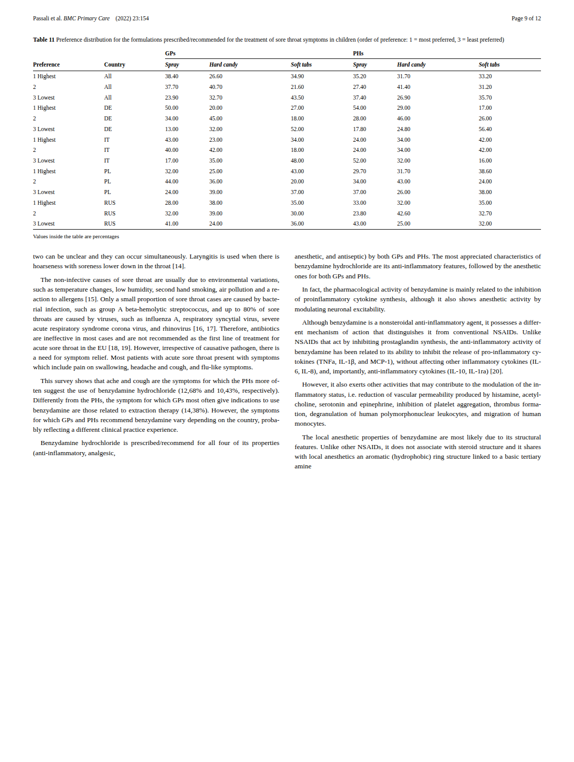Passali et al. BMC Primary Care (2022) 23:154
Page 9 of 12
Table 11 Preference distribution for the formulations prescribed/recommended for the treatment of sore throat symptoms in children (order of preference: 1 = most preferred, 3 = least preferred)
| | | GPs | PHs |
| --- | --- | --- | --- |
| Preference | Country | Spray | Hard candy | Soft tabs | Spray | Hard candy | Soft tabs |
| 1 Highest | All | 38.40 | 26.60 | 34.90 | 35.20 | 31.70 | 33.20 |
| 2 | All | 37.70 | 40.70 | 21.60 | 27.40 | 41.40 | 31.20 |
| 3 Lowest | All | 23.90 | 32.70 | 43.50 | 37.40 | 26.90 | 35.70 |
| 1 Highest | DE | 50.00 | 20.00 | 27.00 | 54.00 | 29.00 | 17.00 |
| 2 | DE | 34.00 | 45.00 | 18.00 | 28.00 | 46.00 | 26.00 |
| 3 Lowest | DE | 13.00 | 32.00 | 52.00 | 17.80 | 24.80 | 56.40 |
| 1 Highest | IT | 43.00 | 23.00 | 34.00 | 24.00 | 34.00 | 42.00 |
| 2 | IT | 40.00 | 42.00 | 18.00 | 24.00 | 34.00 | 42.00 |
| 3 Lowest | IT | 17.00 | 35.00 | 48.00 | 52.00 | 32.00 | 16.00 |
| 1 Highest | PL | 32.00 | 25.00 | 43.00 | 29.70 | 31.70 | 38.60 |
| 2 | PL | 44.00 | 36.00 | 20.00 | 34.00 | 43.00 | 24.00 |
| 3 Lowest | PL | 24.00 | 39.00 | 37.00 | 37.00 | 26.00 | 38.00 |
| 1 Highest | RUS | 28.00 | 38.00 | 35.00 | 33.00 | 32.00 | 35.00 |
| 2 | RUS | 32.00 | 39.00 | 30.00 | 23.80 | 42.60 | 32.70 |
| 3 Lowest | RUS | 41.00 | 24.00 | 36.00 | 43.00 | 25.00 | 32.00 |
Values inside the table are percentages
two can be unclear and they can occur simultaneously. Laryngitis is used when there is hoarseness with soreness lower down in the throat [14].
The non-infective causes of sore throat are usually due to environmental variations, such as temperature changes, low humidity, second hand smoking, air pollution and a reaction to allergens [15]. Only a small proportion of sore throat cases are caused by bacterial infection, such as group A beta-hemolytic streptococcus, and up to 80% of sore throats are caused by viruses, such as influenza A, respiratory syncytial virus, severe acute respiratory syndrome corona virus, and rhinovirus [16, 17]. Therefore, antibiotics are ineffective in most cases and are not recommended as the first line of treatment for acute sore throat in the EU [18, 19]. However, irrespective of causative pathogen, there is a need for symptom relief. Most patients with acute sore throat present with symptoms which include pain on swallowing, headache and cough, and flu-like symptoms.
This survey shows that ache and cough are the symptoms for which the PHs more often suggest the use of benzydamine hydrochloride (12,68% and 10,43%, respectively). Differently from the PHs, the symptom for which GPs most often give indications to use benzydamine are those related to extraction therapy (14,38%). However, the symptoms for which GPs and PHs recommend benzydamine vary depending on the country, probably reflecting a different clinical practice experience.
Benzydamine hydrochloride is prescribed/recommend for all four of its properties (anti-inflammatory, analgesic,
anesthetic, and antiseptic) by both GPs and PHs. The most appreciated characteristics of benzydamine hydrochloride are its anti-inflammatory features, followed by the anesthetic ones for both GPs and PHs.
In fact, the pharmacological activity of benzydamine is mainly related to the inhibition of proinflammatory cytokine synthesis, although it also shows anesthetic activity by modulating neuronal excitability.
Although benzydamine is a nonsteroidal anti-inflammatory agent, it possesses a different mechanism of action that distinguishes it from conventional NSAIDs. Unlike NSAIDs that act by inhibiting prostaglandin synthesis, the anti-inflammatory activity of benzydamine has been related to its ability to inhibit the release of pro-inflammatory cytokines (TNFa, IL-1β, and MCP-1), without affecting other inflammatory cytokines (IL-6, IL-8), and, importantly, anti-inflammatory cytokines (IL-10, IL-1ra) [20].
However, it also exerts other activities that may contribute to the modulation of the inflammatory status, i.e. reduction of vascular permeability produced by histamine, acetylcholine, serotonin and epinephrine, inhibition of platelet aggregation, thrombus formation, degranulation of human polymorphonuclear leukocytes, and migration of human monocytes.
The local anesthetic properties of benzydamine are most likely due to its structural features. Unlike other NSAIDs, it does not associate with steroid structure and it shares with local anesthetics an aromatic (hydrophobic) ring structure linked to a basic tertiary amine